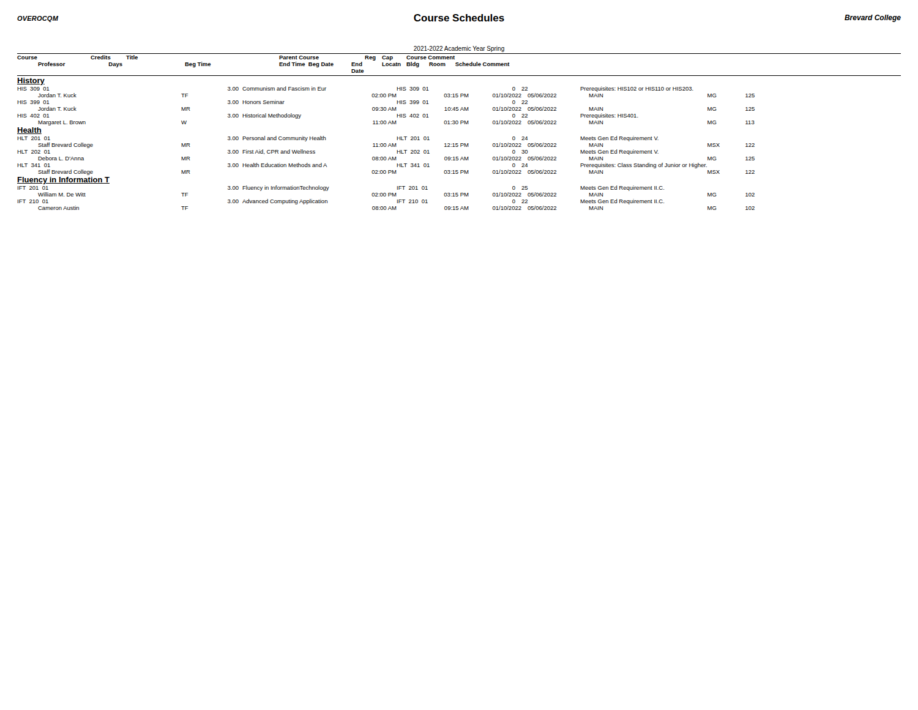OVEROCQM
Course Schedules
Brevard College
2021-2022 Academic Year Spring
| Course | Credits | Title | Parent Course | Reg | Cap | Course Comment |
| Professor | Days | Beg Time | End Time Beg Date | End Date | Locatn | Bldg Room Schedule Comment |
| History |
| HIS 309 01 | 3.00 | Communism and Fascism in Eur | HIS 309 01 | 0 | 22 | Prerequisites: HIS102 or HIS110 or HIS203. |
| Jordan T. Kuck | TF | 02:00 PM | 03:15 PM | 01/10/2022 | 05/06/2022 | MAIN | MG | 125 | |
| HIS 399 01 | 3.00 | Honors Seminar | HIS 399 01 | 0 | 22 | |
| Jordan T. Kuck | MR | 09:30 AM | 10:45 AM | 01/10/2022 | 05/06/2022 | MAIN | MG | 125 | |
| HIS 402 01 | 3.00 | Historical Methodology | HIS 402 01 | 0 | 22 | Prerequisites: HIS401. |
| Margaret L. Brown | W | 11:00 AM | 01:30 PM | 01/10/2022 | 05/06/2022 | MAIN | MG | 113 | |
| Health |
| HLT 201 01 | 3.00 | Personal and Community Health | HLT 201 01 | 0 | 24 | Meets Gen Ed Requirement V. |
| Staff Brevard College | MR | 11:00 AM | 12:15 PM | 01/10/2022 | 05/06/2022 | MAIN | MSX | 122 | |
| HLT 202 01 | 3.00 | First Aid, CPR and Wellness | HLT 202 01 | 0 | 30 | Meets Gen Ed Requirement V. |
| Debora L. D'Anna | MR | 08:00 AM | 09:15 AM | 01/10/2022 | 05/06/2022 | MAIN | MG | 125 | |
| HLT 341 01 | 3.00 | Health Education Methods and A | HLT 341 01 | 0 | 24 | Prerequisites: Class Standing of Junior or Higher. |
| Staff Brevard College | MR | 02:00 PM | 03:15 PM | 01/10/2022 | 05/06/2022 | MAIN | MSX | 122 | |
| Fluency in Information T |
| IFT 201 01 | 3.00 | Fluency in InformationTechnology | IFT 201 01 | 0 | 25 | Meets Gen Ed Requirement II.C. |
| William M. De Witt | TF | 02:00 PM | 03:15 PM | 01/10/2022 | 05/06/2022 | MAIN | MG | 102 | |
| IFT 210 01 | 3.00 | Advanced Computing Application | IFT 210 01 | 0 | 22 | Meets Gen Ed Requirement II.C. |
| Cameron Austin | TF | 08:00 AM | 09:15 AM | 01/10/2022 | 05/06/2022 | MAIN | MG | 102 | |